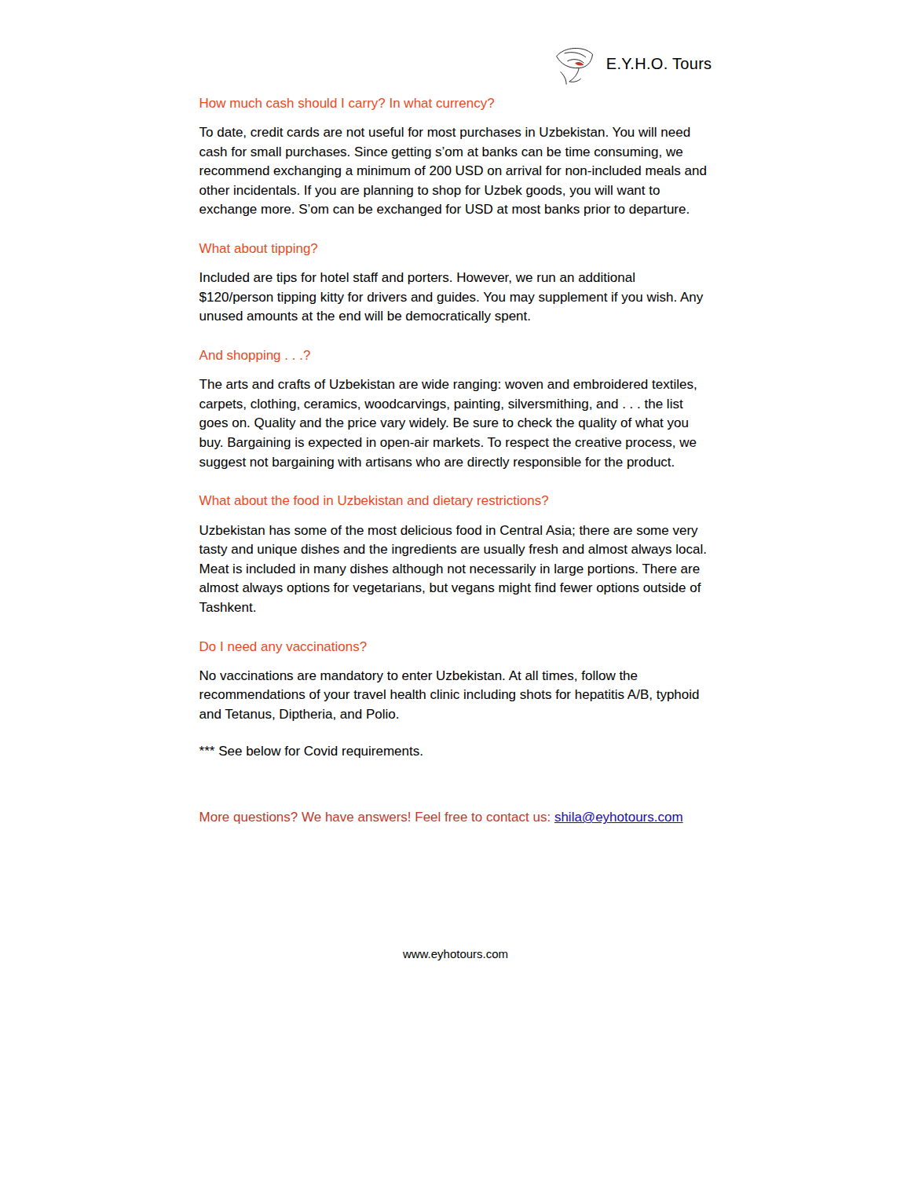E.Y.H.O. Tours
How much cash should I carry? In what currency?
To date, credit cards are not useful for most purchases in Uzbekistan. You will need cash for small purchases. Since getting s’om at banks can be time consuming, we recommend exchanging a minimum of 200 USD on arrival for non-included meals and other incidentals. If you are planning to shop for Uzbek goods, you will want to exchange more. S’om can be exchanged for USD at most banks prior to departure.
What about tipping?
Included are tips for hotel staff and porters. However, we run an additional $120/person tipping kitty for drivers and guides. You may supplement if you wish. Any unused amounts at the end will be democratically spent.
And shopping . . .?
The arts and crafts of Uzbekistan are wide ranging: woven and embroidered textiles, carpets, clothing, ceramics, woodcarvings, painting, silversmithing, and . . . the list goes on. Quality and the price vary widely. Be sure to check the quality of what you buy. Bargaining is expected in open-air markets. To respect the creative process, we suggest not bargaining with artisans who are directly responsible for the product.
What about the food in Uzbekistan and dietary restrictions?
Uzbekistan has some of the most delicious food in Central Asia; there are some very tasty and unique dishes and the ingredients are usually fresh and almost always local. Meat is included in many dishes although not necessarily in large portions. There are almost always options for vegetarians, but vegans might find fewer options outside of Tashkent.
Do I need any vaccinations?
No vaccinations are mandatory to enter Uzbekistan. At all times, follow the recommendations of your travel health clinic including shots for hepatitis A/B, typhoid and Tetanus, Diptheria, and Polio.
*** See below for Covid requirements.
More questions? We have answers! Feel free to contact us: shila@eyhotours.com
www.eyhotours.com